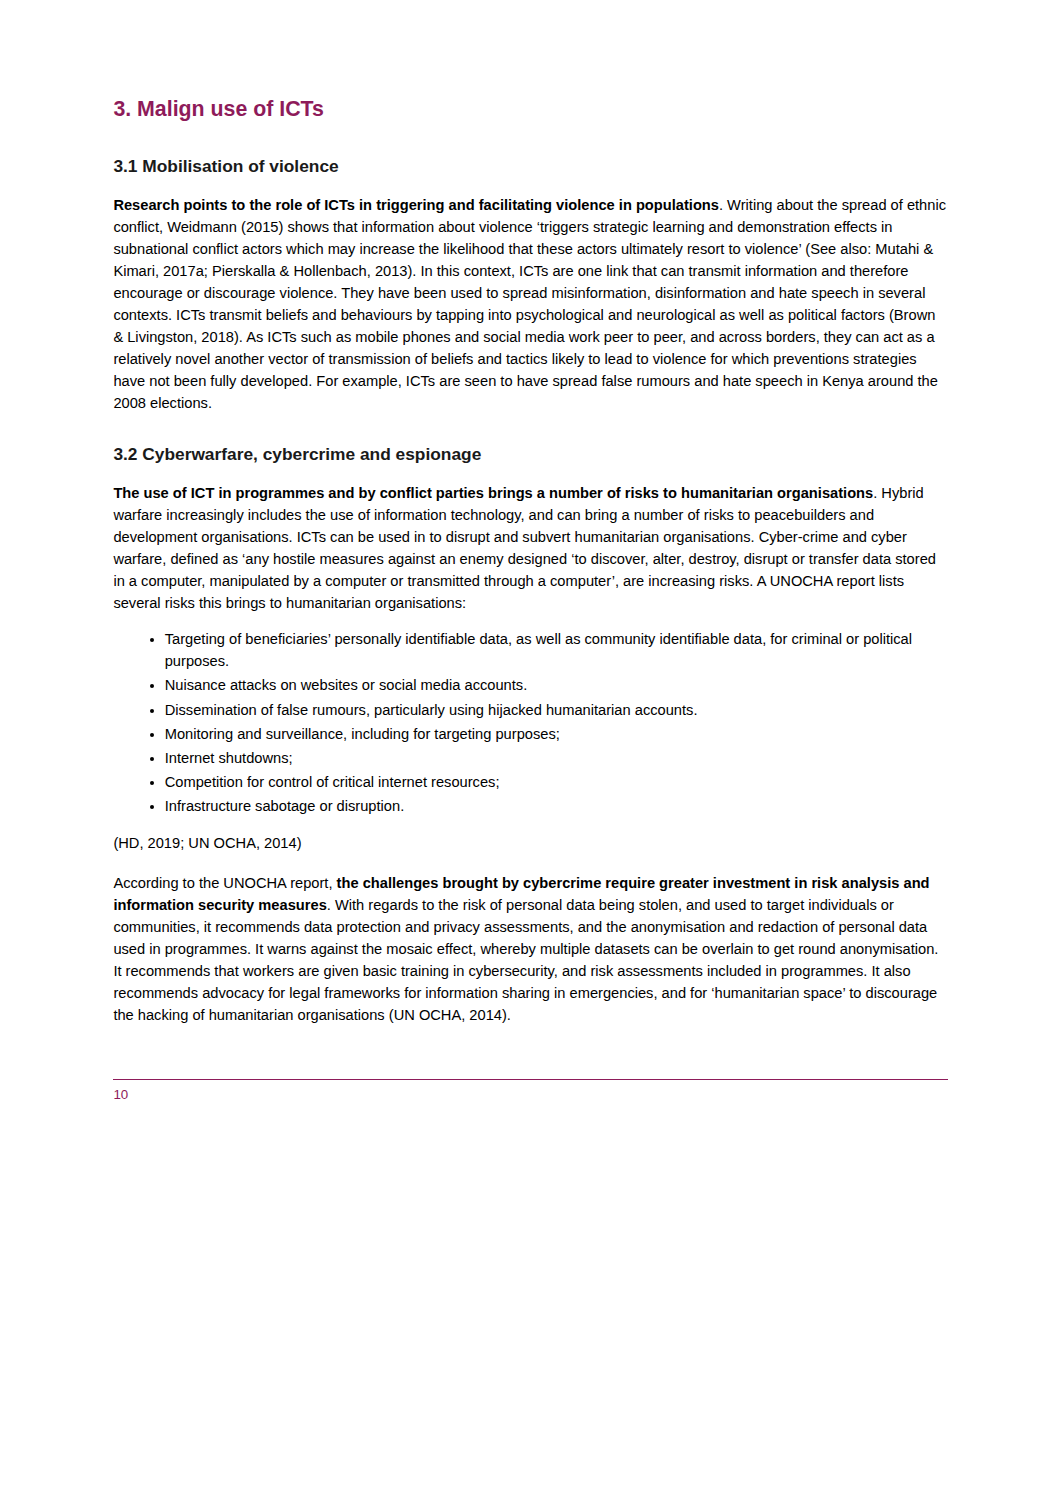3. Malign use of ICTs
3.1 Mobilisation of violence
Research points to the role of ICTs in triggering and facilitating violence in populations. Writing about the spread of ethnic conflict, Weidmann (2015) shows that information about violence ‘triggers strategic learning and demonstration effects in subnational conflict actors which may increase the likelihood that these actors ultimately resort to violence’ (See also: Mutahi & Kimari, 2017a; Pierskalla & Hollenbach, 2013). In this context, ICTs are one link that can transmit information and therefore encourage or discourage violence. They have been used to spread misinformation, disinformation and hate speech in several contexts. ICTs transmit beliefs and behaviours by tapping into psychological and neurological as well as political factors (Brown & Livingston, 2018). As ICTs such as mobile phones and social media work peer to peer, and across borders, they can act as a relatively novel another vector of transmission of beliefs and tactics likely to lead to violence for which preventions strategies have not been fully developed. For example, ICTs are seen to have spread false rumours and hate speech in Kenya around the 2008 elections.
3.2 Cyberwarfare, cybercrime and espionage
The use of ICT in programmes and by conflict parties brings a number of risks to humanitarian organisations. Hybrid warfare increasingly includes the use of information technology, and can bring a number of risks to peacebuilders and development organisations. ICTs can be used in to disrupt and subvert humanitarian organisations. Cyber-crime and cyber warfare, defined as ‘any hostile measures against an enemy designed ‘to discover, alter, destroy, disrupt or transfer data stored in a computer, manipulated by a computer or transmitted through a computer’, are increasing risks. A UNOCHA report lists several risks this brings to humanitarian organisations:
Targeting of beneficiaries’ personally identifiable data, as well as community identifiable data, for criminal or political purposes.
Nuisance attacks on websites or social media accounts.
Dissemination of false rumours, particularly using hijacked humanitarian accounts.
Monitoring and surveillance, including for targeting purposes;
Internet shutdowns;
Competition for control of critical internet resources;
Infrastructure sabotage or disruption.
(HD, 2019; UN OCHA, 2014)
According to the UNOCHA report, the challenges brought by cybercrime require greater investment in risk analysis and information security measures. With regards to the risk of personal data being stolen, and used to target individuals or communities, it recommends data protection and privacy assessments, and the anonymisation and redaction of personal data used in programmes. It warns against the mosaic effect, whereby multiple datasets can be overlain to get round anonymisation. It recommends that workers are given basic training in cybersecurity, and risk assessments included in programmes. It also recommends advocacy for legal frameworks for information sharing in emergencies, and for ‘humanitarian space’ to discourage the hacking of humanitarian organisations (UN OCHA, 2014).
10